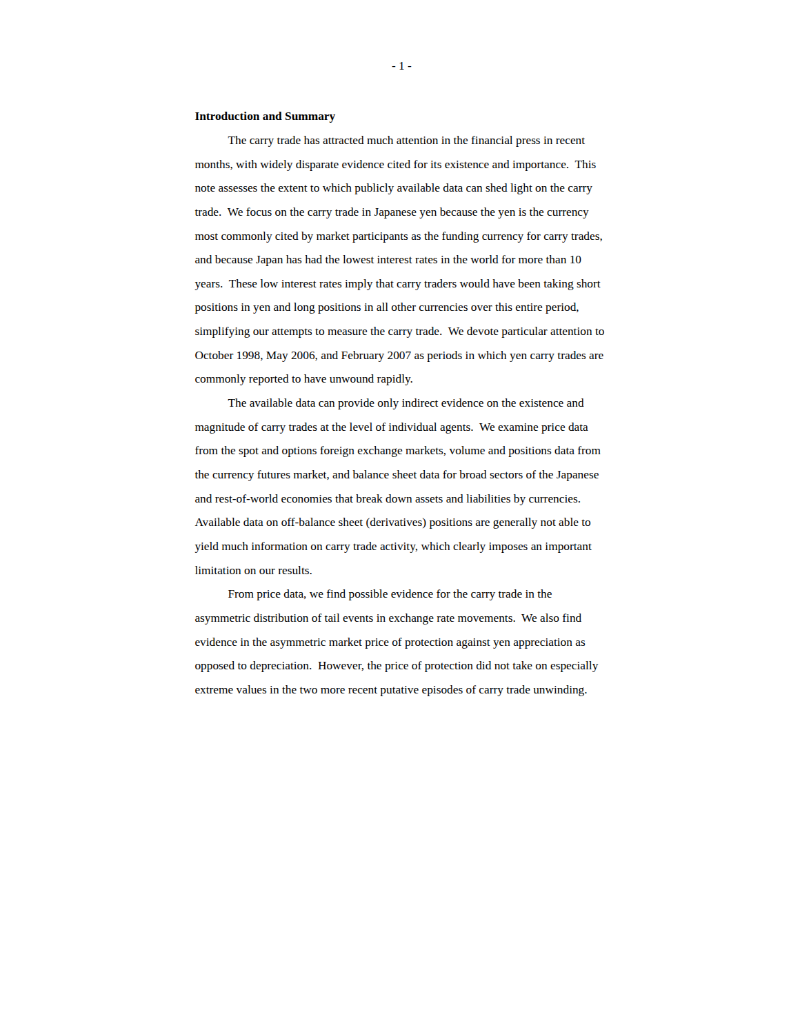- 1 -
Introduction and Summary
The carry trade has attracted much attention in the financial press in recent months, with widely disparate evidence cited for its existence and importance. This note assesses the extent to which publicly available data can shed light on the carry trade. We focus on the carry trade in Japanese yen because the yen is the currency most commonly cited by market participants as the funding currency for carry trades, and because Japan has had the lowest interest rates in the world for more than 10 years. These low interest rates imply that carry traders would have been taking short positions in yen and long positions in all other currencies over this entire period, simplifying our attempts to measure the carry trade. We devote particular attention to October 1998, May 2006, and February 2007 as periods in which yen carry trades are commonly reported to have unwound rapidly.
The available data can provide only indirect evidence on the existence and magnitude of carry trades at the level of individual agents. We examine price data from the spot and options foreign exchange markets, volume and positions data from the currency futures market, and balance sheet data for broad sectors of the Japanese and rest-of-world economies that break down assets and liabilities by currencies. Available data on off-balance sheet (derivatives) positions are generally not able to yield much information on carry trade activity, which clearly imposes an important limitation on our results.
From price data, we find possible evidence for the carry trade in the asymmetric distribution of tail events in exchange rate movements. We also find evidence in the asymmetric market price of protection against yen appreciation as opposed to depreciation. However, the price of protection did not take on especially extreme values in the two more recent putative episodes of carry trade unwinding.